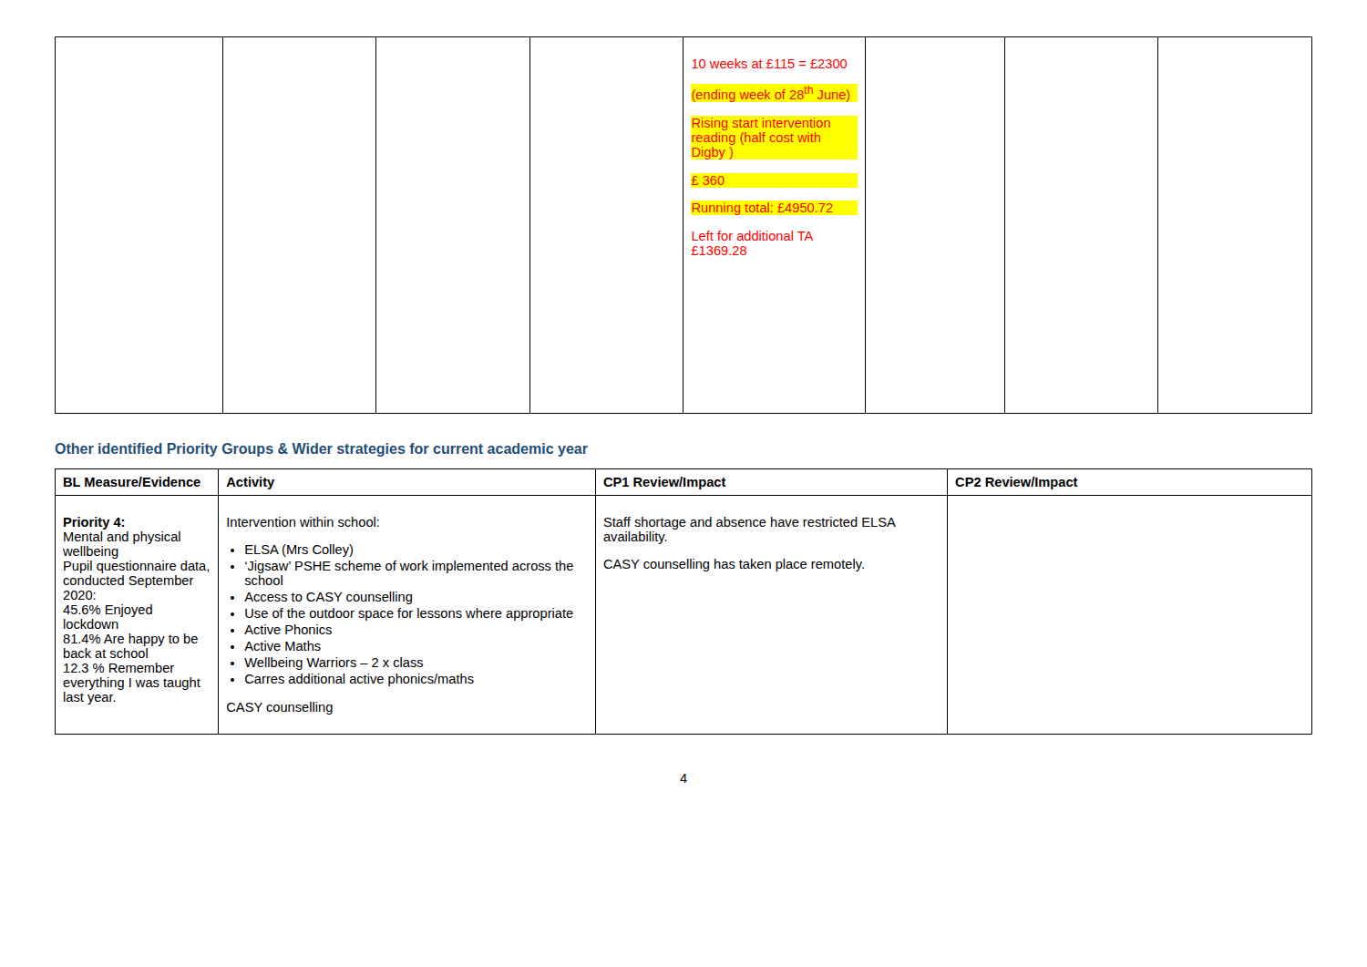| | | | | 10 weeks at £115 = £2300 (ending week of 28 th June) Rising start intervention reading (half cost with Digby ) £ 360 Running total: £4950.72 Left for additional TA £1369.28 | | | |
Other identified Priority Groups & Wider strategies for current academic year
| BL Measure/Evidence | Activity | CP1 Review/Impact | CP2 Review/Impact |
| --- | --- | --- | --- |
| Priority 4: Mental and physical wellbeing Pupil questionnaire data, conducted September 2020: 45.6% Enjoyed lockdown 81.4% Are happy to be back at school 12.3 % Remember everything I was taught last year. | Intervention within school: ELSA (Mrs Colley) ‘Jigsaw’ PSHE scheme of work implemented across the school Access to CASY counselling Use of the outdoor space for lessons where appropriate Active Phonics Active Maths Wellbeing Warriors – 2 x class Carres additional active phonics/maths CASY counselling | Staff shortage and absence have restricted ELSA availability. CASY counselling has taken place remotely. | |
4